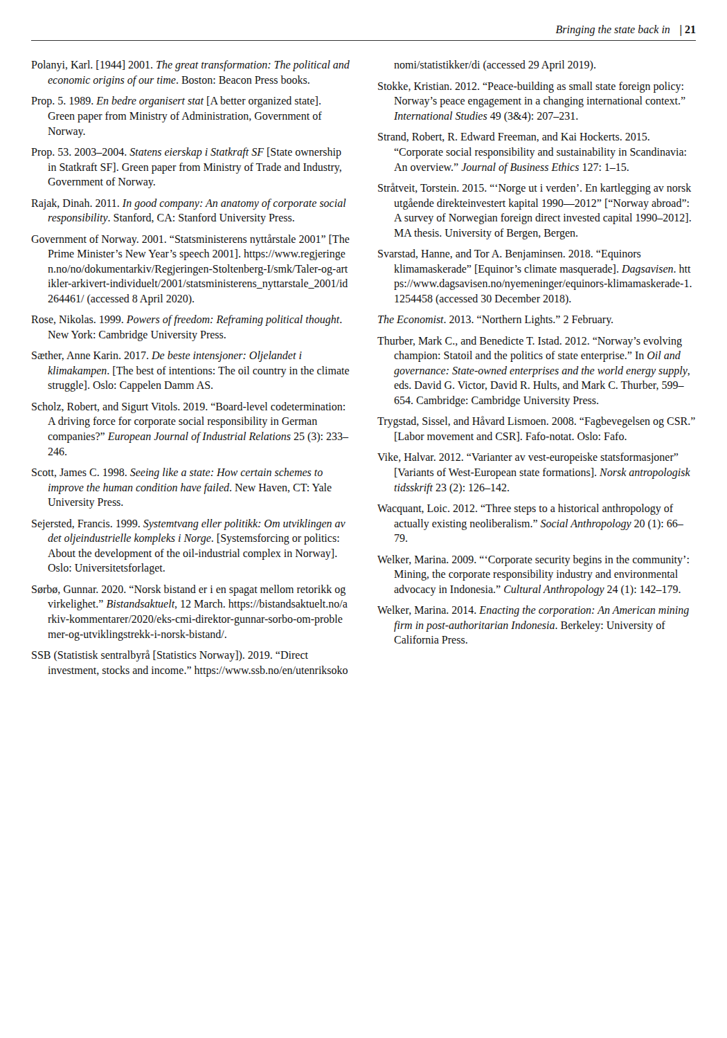Bringing the state back in | 21
Polanyi, Karl. [1944] 2001. The great transformation: The political and economic origins of our time. Boston: Beacon Press books.
Prop. 5. 1989. En bedre organisert stat [A better organized state]. Green paper from Ministry of Administration, Government of Norway.
Prop. 53. 2003–2004. Statens eierskap i Statkraft SF [State ownership in Statkraft SF]. Green paper from Ministry of Trade and Industry, Government of Norway.
Rajak, Dinah. 2011. In good company: An anatomy of corporate social responsibility. Stanford, CA: Stanford University Press.
Government of Norway. 2001. “Statsministerens nyttårstale 2001” [The Prime Minister’s New Year’s speech 2001]. https://www.regjeringen.no/no/dokumentarkiv/Regjeringen-Stoltenberg-I/smk/Taler-og-artikler-arkivert-individuelt/2001/statsministerens_nyttarstale_2001/id264461/ (accessed 8 April 2020).
Rose, Nikolas. 1999. Powers of freedom: Reframing political thought. New York: Cambridge University Press.
Sæther, Anne Karin. 2017. De beste intensjoner: Oljelandet i klimakampen. [The best of intentions: The oil country in the climate struggle]. Oslo: Cappelen Damm AS.
Scholz, Robert, and Sigurt Vitols. 2019. “Board-level codetermination: A driving force for corporate social responsibility in German companies?” European Journal of Industrial Relations 25 (3): 233–246.
Scott, James C. 1998. Seeing like a state: How certain schemes to improve the human condition have failed. New Haven, CT: Yale University Press.
Sejersted, Francis. 1999. Systemtvang eller politikk: Om utviklingen av det oljeindustrielle kompleks i Norge. [Systemsforcing or politics: About the development of the oil-industrial complex in Norway]. Oslo: Universitetsforlaget.
Sørbø, Gunnar. 2020. “Norsk bistand er i en spagat mellom retorikk og virkelighet.” Bistandsaktuelt, 12 March. https://bistandsaktuelt.no/arkiv-kommentarer/2020/eks-cmi-direktor-gunnar-sorbo-om-problemer-og-utviklingstrekk-i-norsk-bistand/.
SSB (Statistisk sentralbyrå [Statistics Norway]). 2019. “Direct investment, stocks and income.” https://www.ssb.no/en/utenriksokonomi/statistikker/di (accessed 29 April 2019).
Stokke, Kristian. 2012. “Peace-building as small state foreign policy: Norway’s peace engagement in a changing international context.” International Studies 49 (3&4): 207–231.
Strand, Robert, R. Edward Freeman, and Kai Hockerts. 2015. “Corporate social responsibility and sustainability in Scandinavia: An overview.” Journal of Business Ethics 127: 1–15.
Stråtveit, Torstein. 2015. “‘Norge ut i verden’. En kartlegging av norsk utgående direkteinvestert kapital 1990—2012” [“Norway abroad”: A survey of Norwegian foreign direct invested capital 1990–2012]. MA thesis. University of Bergen, Bergen.
Svarstad, Hanne, and Tor A. Benjaminsen. 2018. “Equinors klimamaskerade” [Equinor’s climate masquerade]. Dagsavisen. https://www.dagsavisen.no/nyemeninger/equinors-klimamaskerade-1.1254458 (accessed 30 December 2018).
The Economist. 2013. “Northern Lights.” 2 February.
Thurber, Mark C., and Benedicte T. Istad. 2012. “Norway’s evolving champion: Statoil and the politics of state enterprise.” In Oil and governance: State-owned enterprises and the world energy supply, eds. David G. Victor, David R. Hults, and Mark C. Thurber, 599–654. Cambridge: Cambridge University Press.
Trygstad, Sissel, and Håvard Lismoen. 2008. “Fagbevegelsen og CSR.” [Labor movement and CSR]. Fafo-notat. Oslo: Fafo.
Vike, Halvar. 2012. “Varianter av vest-europeiske statsformasjoner” [Variants of West-European state formations]. Norsk antropologisk tidsskrift 23 (2): 126–142.
Wacquant, Loic. 2012. “Three steps to a historical anthropology of actually existing neoliberalism.” Social Anthropology 20 (1): 66–79.
Welker, Marina. 2009. “‘Corporate security begins in the community’: Mining, the corporate responsibility industry and environmental advocacy in Indonesia.” Cultural Anthropology 24 (1): 142–179.
Welker, Marina. 2014. Enacting the corporation: An American mining firm in post-authoritarian Indonesia. Berkeley: University of California Press.